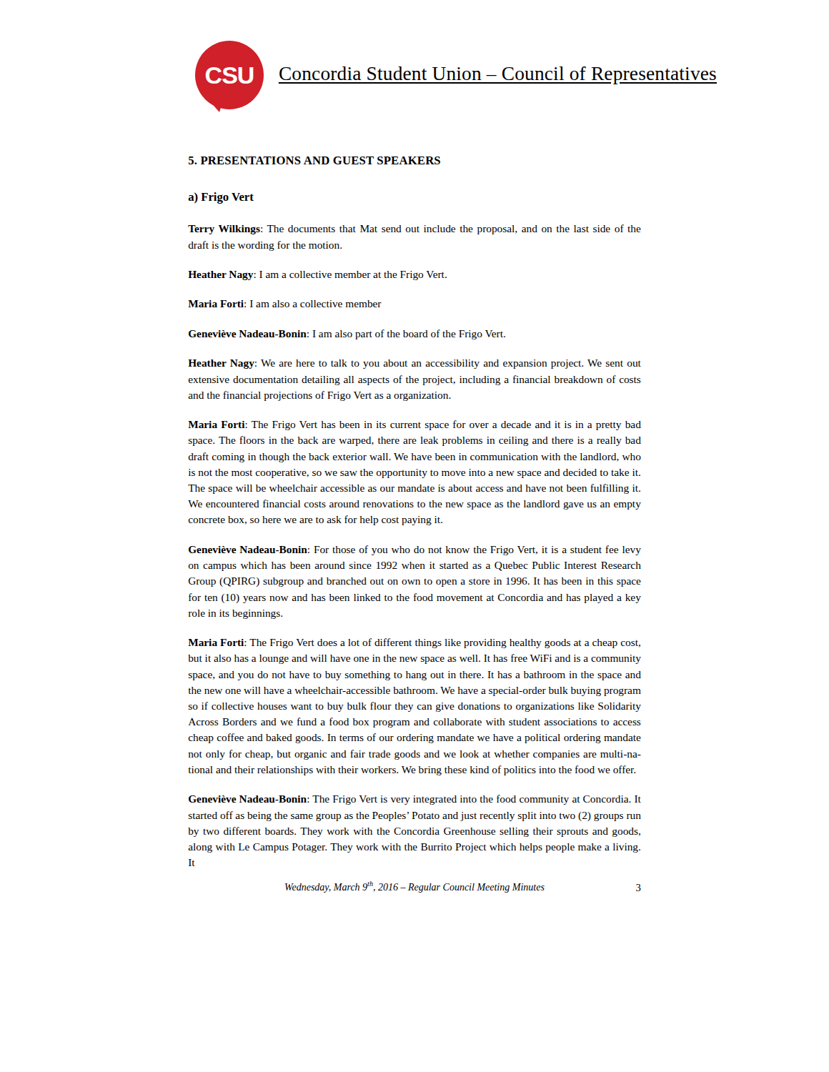CSU
Concordia Student Union – Council of Representatives
5. PRESENTATIONS AND GUEST SPEAKERS
a) Frigo Vert
Terry Wilkings: The documents that Mat send out include the proposal, and on the last side of the draft is the wording for the motion.
Heather Nagy: I am a collective member at the Frigo Vert.
Maria Forti: I am also a collective member
Geneviève Nadeau-Bonin: I am also part of the board of the Frigo Vert.
Heather Nagy: We are here to talk to you about an accessibility and expansion project. We sent out extensive documentation detailing all aspects of the project, including a financial breakdown of costs and the financial projections of Frigo Vert as a organization.
Maria Forti: The Frigo Vert has been in its current space for over a decade and it is in a pretty bad space. The floors in the back are warped, there are leak problems in ceiling and there is a really bad draft coming in though the back exterior wall. We have been in communication with the landlord, who is not the most cooperative, so we saw the opportunity to move into a new space and decided to take it. The space will be wheelchair accessible as our mandate is about access and have not been fulfilling it. We encountered financial costs around renovations to the new space as the landlord gave us an empty concrete box, so here we are to ask for help cost paying it.
Geneviève Nadeau-Bonin: For those of you who do not know the Frigo Vert, it is a student fee levy on campus which has been around since 1992 when it started as a Quebec Public Interest Research Group (QPIRG) subgroup and branched out on own to open a store in 1996. It has been in this space for ten (10) years now and has been linked to the food movement at Concordia and has played a key role in its beginnings.
Maria Forti: The Frigo Vert does a lot of different things like providing healthy goods at a cheap cost, but it also has a lounge and will have one in the new space as well. It has free WiFi and is a community space, and you do not have to buy something to hang out in there. It has a bathroom in the space and the new one will have a wheelchair-accessible bathroom. We have a special-order bulk buying program so if collective houses want to buy bulk flour they can give donations to organizations like Solidarity Across Borders and we fund a food box program and collaborate with student associations to access cheap coffee and baked goods. In terms of our ordering mandate we have a political ordering mandate not only for cheap, but organic and fair trade goods and we look at whether companies are multi-national and their relationships with their workers. We bring these kind of politics into the food we offer.
Geneviève Nadeau-Bonin: The Frigo Vert is very integrated into the food community at Concordia. It started off as being the same group as the Peoples’ Potato and just recently split into two (2) groups run by two different boards. They work with the Concordia Greenhouse selling their sprouts and goods, along with Le Campus Potager. They work with the Burrito Project which helps people make a living. It
Wednesday, March 9th, 2016 – Regular Council Meeting Minutes
3